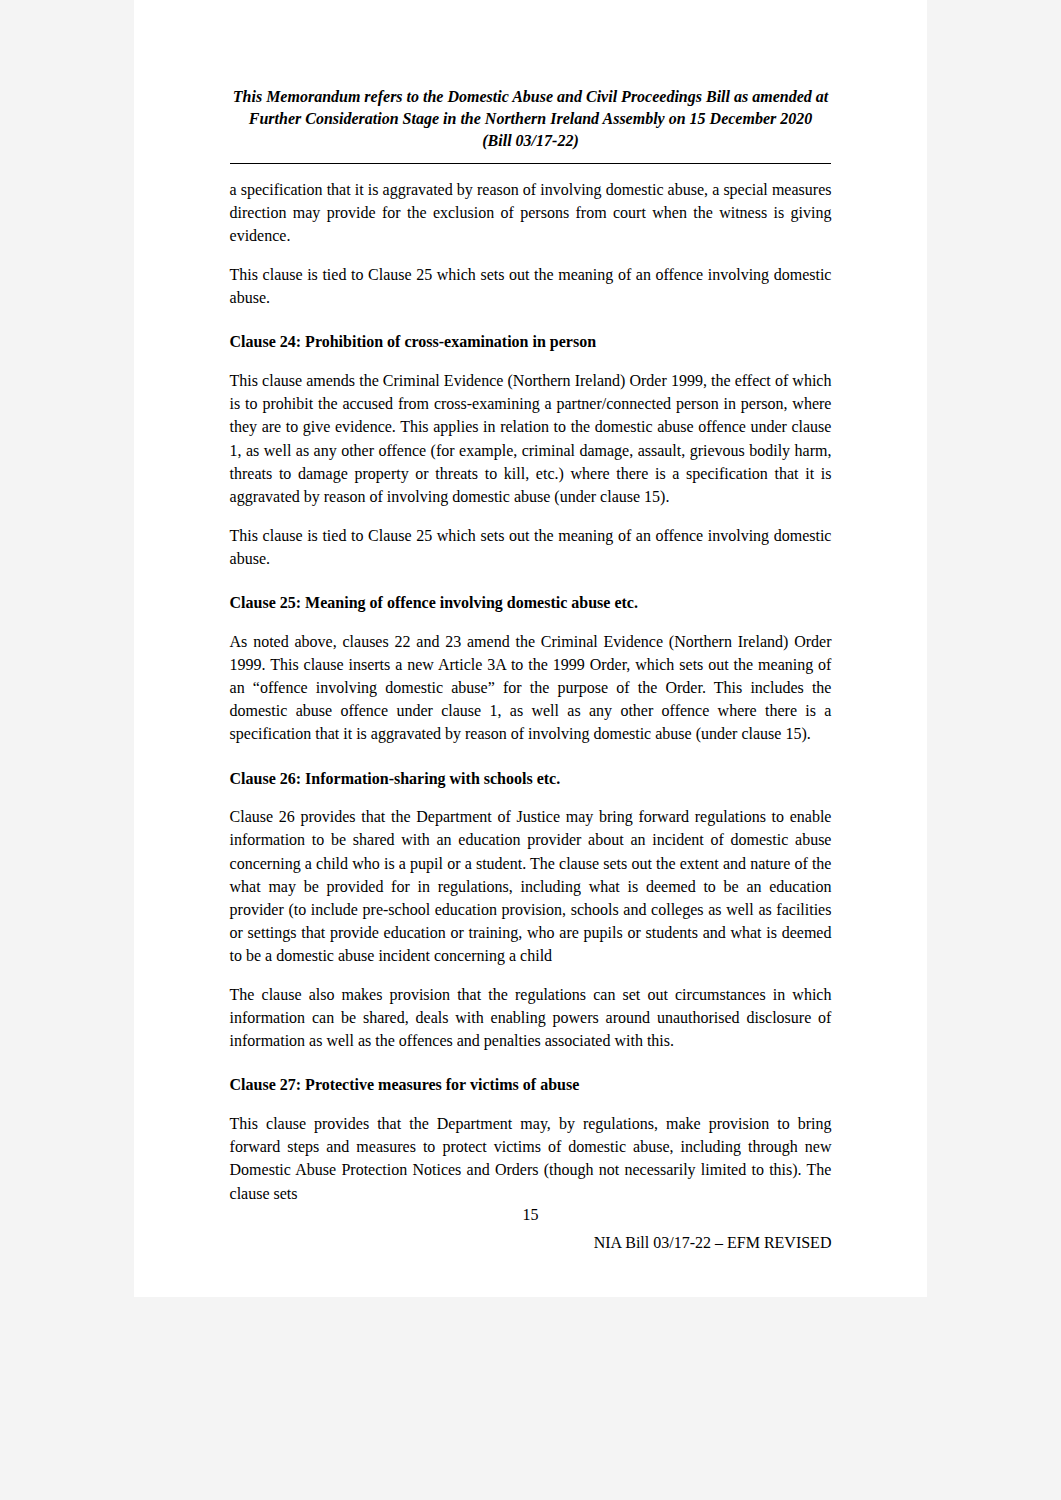This Memorandum refers to the Domestic Abuse and Civil Proceedings Bill as amended at
Further Consideration Stage in the Northern Ireland Assembly on 15 December 2020
(Bill 03/17-22)
a specification that it is aggravated by reason of involving domestic abuse, a special measures direction may provide for the exclusion of persons from court when the witness is giving evidence.
This clause is tied to Clause 25 which sets out the meaning of an offence involving domestic abuse.
Clause 24: Prohibition of cross-examination in person
This clause amends the Criminal Evidence (Northern Ireland) Order 1999, the effect of which is to prohibit the accused from cross-examining a partner/connected person in person, where they are to give evidence. This applies in relation to the domestic abuse offence under clause 1, as well as any other offence (for example, criminal damage, assault, grievous bodily harm, threats to damage property or threats to kill, etc.) where there is a specification that it is aggravated by reason of involving domestic abuse (under clause 15).
This clause is tied to Clause 25 which sets out the meaning of an offence involving domestic abuse.
Clause 25: Meaning of offence involving domestic abuse etc.
As noted above, clauses 22 and 23 amend the Criminal Evidence (Northern Ireland) Order 1999. This clause inserts a new Article 3A to the 1999 Order, which sets out the meaning of an “offence involving domestic abuse” for the purpose of the Order. This includes the domestic abuse offence under clause 1, as well as any other offence where there is a specification that it is aggravated by reason of involving domestic abuse (under clause 15).
Clause 26: Information-sharing with schools etc.
Clause 26 provides that the Department of Justice may bring forward regulations to enable information to be shared with an education provider about an incident of domestic abuse concerning a child who is a pupil or a student. The clause sets out the extent and nature of the what may be provided for in regulations, including what is deemed to be an education provider (to include pre-school education provision, schools and colleges as well as facilities or settings that provide education or training, who are pupils or students and what is deemed to be a domestic abuse incident concerning a child
The clause also makes provision that the regulations can set out circumstances in which information can be shared, deals with enabling powers around unauthorised disclosure of information as well as the offences and penalties associated with this.
Clause 27: Protective measures for victims of abuse
This clause provides that the Department may, by regulations, make provision to bring forward steps and measures to protect victims of domestic abuse, including through new Domestic Abuse Protection Notices and Orders (though not necessarily limited to this). The clause sets
15
NIA Bill 03/17-22 – EFM REVISED